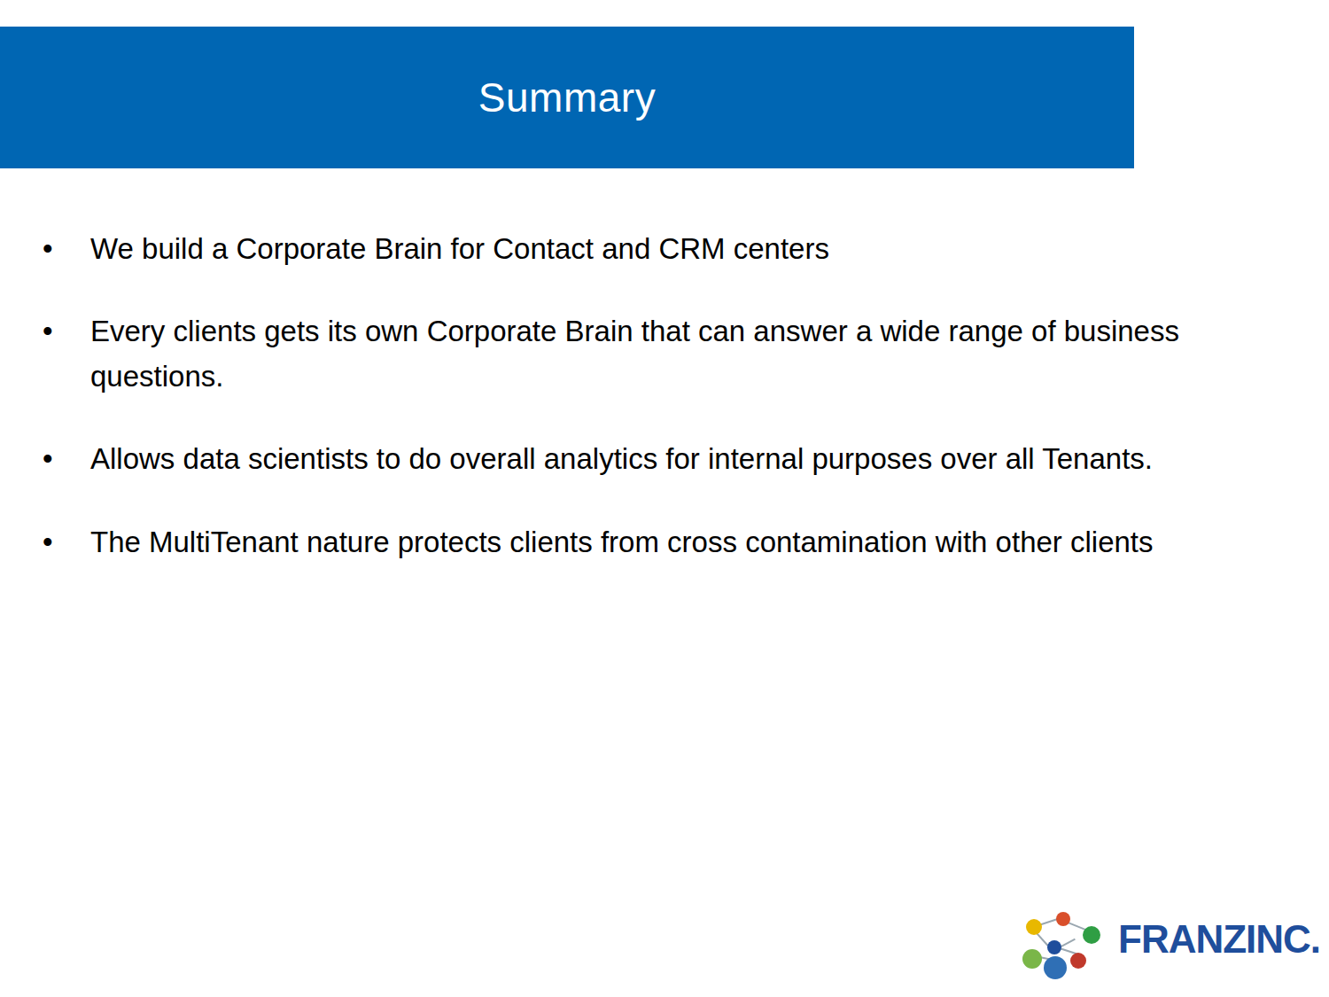Summary
We build a Corporate Brain for Contact and CRM centers
Every clients gets its own Corporate Brain that can answer a wide range of business questions.
Allows data scientists to do overall analytics for internal purposes over all Tenants.
The MultiTenant nature protects clients from cross contamination with other clients
FRANZINC.